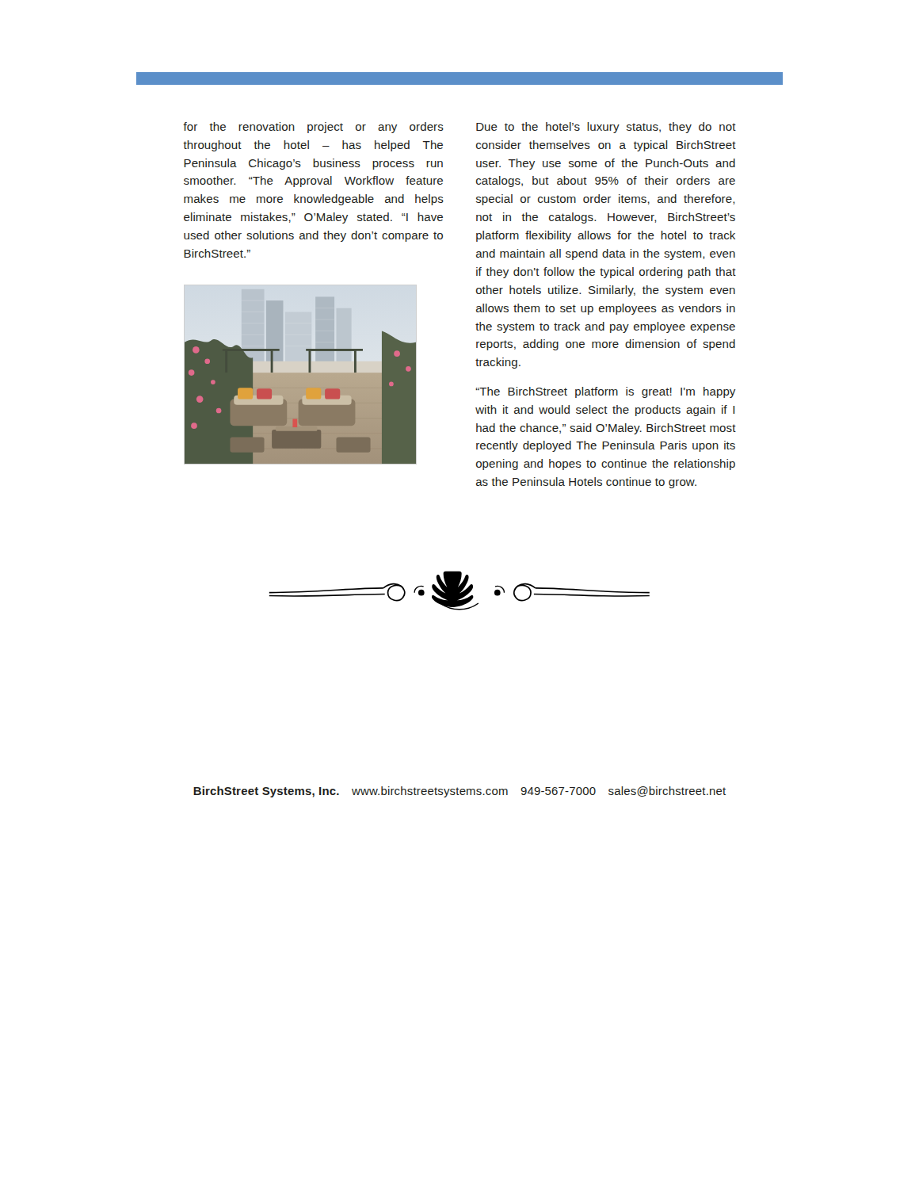for the renovation project or any orders throughout the hotel – has helped The Peninsula Chicago’s business process run smoother. “The Approval Workflow feature makes me more knowledgeable and helps eliminate mistakes,” O’Maley stated. “I have used other solutions and they don’t compare to BirchStreet.”
Due to the hotel’s luxury status, they do not consider themselves on a typical BirchStreet user. They use some of the Punch-Outs and catalogs, but about 95% of their orders are special or custom order items, and therefore, not in the catalogs. However, BirchStreet’s platform flexibility allows for the hotel to track and maintain all spend data in the system, even if they don't follow the typical ordering path that other hotels utilize. Similarly, the system even allows them to set up employees as vendors in the system to track and pay employee expense reports, adding one more dimension of spend tracking.
“The BirchStreet platform is great! I'm happy with it and would select the products again if I had the chance,” said O’Maley. BirchStreet most recently deployed The Peninsula Paris upon its opening and hopes to continue the relationship as the Peninsula Hotels continue to grow.
BirchStreet Systems, Inc. www.birchstreetsystems.com 949-567-7000 sales@birchstreet.net